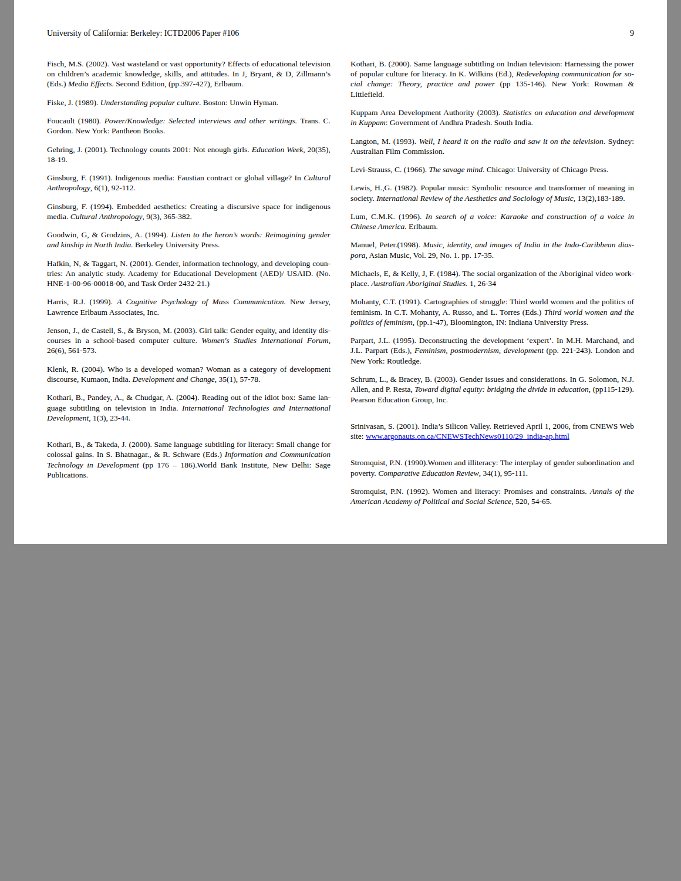University of California: Berkeley: ICTD2006 Paper #106 9
Fisch, M.S. (2002). Vast wasteland or vast opportunity? Effects of educational television on children’s academic knowledge, skills, and attitudes. In J, Bryant, & D, Zillmann’s (Eds.) Media Effects. Second Edition, (pp.397-427), Erlbaum.
Fiske, J. (1989). Understanding popular culture. Boston: Unwin Hyman.
Foucault (1980). Power/Knowledge: Selected interviews and other writings. Trans. C. Gordon. New York: Pantheon Books.
Gehring, J. (2001). Technology counts 2001: Not enough girls. Education Week, 20(35), 18-19.
Ginsburg, F. (1991). Indigenous media: Faustian contract or global village? In Cultural Anthropology, 6(1), 92-112.
Ginsburg, F. (1994). Embedded aesthetics: Creating a discursive space for indigenous media. Cultural Anthropology, 9(3), 365-382.
Goodwin, G, & Grodzins, A. (1994). Listen to the heron’s words: Reimagining gender and kinship in North India. Berkeley University Press.
Hafkin, N, & Taggart, N. (2001). Gender, information technology, and developing countries: An analytic study. Academy for Educational Development (AED)/ USAID. (No. HNE-1-00-96-00018-00, and Task Order 2432-21.)
Harris, R.J. (1999). A Cognitive Psychology of Mass Communication. New Jersey, Lawrence Erlbaum Associates, Inc.
Jenson, J., de Castell, S., & Bryson, M. (2003). Girl talk: Gender equity, and identity discourses in a school-based computer culture. Women's Studies International Forum, 26(6), 561-573.
Klenk, R. (2004). Who is a developed woman? Woman as a category of development discourse, Kumaon, India. Development and Change, 35(1), 57-78.
Kothari, B., Pandey, A., & Chudgar, A. (2004). Reading out of the idiot box: Same language subtitling on television in India. International Technologies and International Development, 1(3), 23-44.
Kothari, B., & Takeda, J. (2000). Same language subtitling for literacy: Small change for colossal gains. In S. Bhatnagar., & R. Schware (Eds.) Information and Communication Technology in Development (pp 176 – 186).World Bank Institute, New Delhi: Sage Publications.
Kothari, B. (2000). Same language subtitling on Indian television: Harnessing the power of popular culture for literacy. In K. Wilkins (Ed.), Redeveloping communication for social change: Theory, practice and power (pp 135-146). New York: Rowman & Littlefield.
Kuppam Area Development Authority (2003). Statistics on education and development in Kuppam: Government of Andhra Pradesh. South India.
Langton, M. (1993). Well, I heard it on the radio and saw it on the television. Sydney: Australian Film Commission.
Levi-Strauss, C. (1966). The savage mind. Chicago: University of Chicago Press.
Lewis, H.,G. (1982). Popular music: Symbolic resource and transformer of meaning in society. International Review of the Aesthetics and Sociology of Music, 13(2),183-189.
Lum, C.M.K. (1996). In search of a voice: Karaoke and construction of a voice in Chinese America. Erlbaum.
Manuel, Peter.(1998). Music, identity, and images of India in the Indo-Caribbean diaspora, Asian Music, Vol. 29, No. 1. pp. 17-35.
Michaels, E, & Kelly, J, F. (1984). The social organization of the Aboriginal video workplace. Australian Aboriginal Studies. 1, 26-34
Mohanty, C.T. (1991). Cartographies of struggle: Third world women and the politics of feminism. In C.T. Mohanty, A. Russo, and L. Torres (Eds.) Third world women and the politics of feminism, (pp.1-47), Bloomington, IN: Indiana University Press.
Parpart, J.L. (1995). Deconstructing the development ‘expert’. In M.H. Marchand, and J.L. Parpart (Eds.), Feminism, postmodernism, development (pp. 221-243). London and New York: Routledge.
Schrum, L., & Bracey, B. (2003). Gender issues and considerations. In G. Solomon, N.J. Allen, and P. Resta, Toward digital equity: bridging the divide in education, (pp115-129). Pearson Education Group, Inc.
Srinivasan, S. (2001). India’s Silicon Valley. Retrieved April 1, 2006, from CNEWS Web site: www.argonauts.on.ca/CNEWSTechNews0110/29_india-ap.html
Stromquist, P.N. (1990).Women and illiteracy: The interplay of gender subordination and poverty. Comparative Education Review, 34(1), 95-111.
Stromquist, P.N. (1992). Women and literacy: Promises and constraints. Annals of the American Academy of Political and Social Science, 520, 54-65.